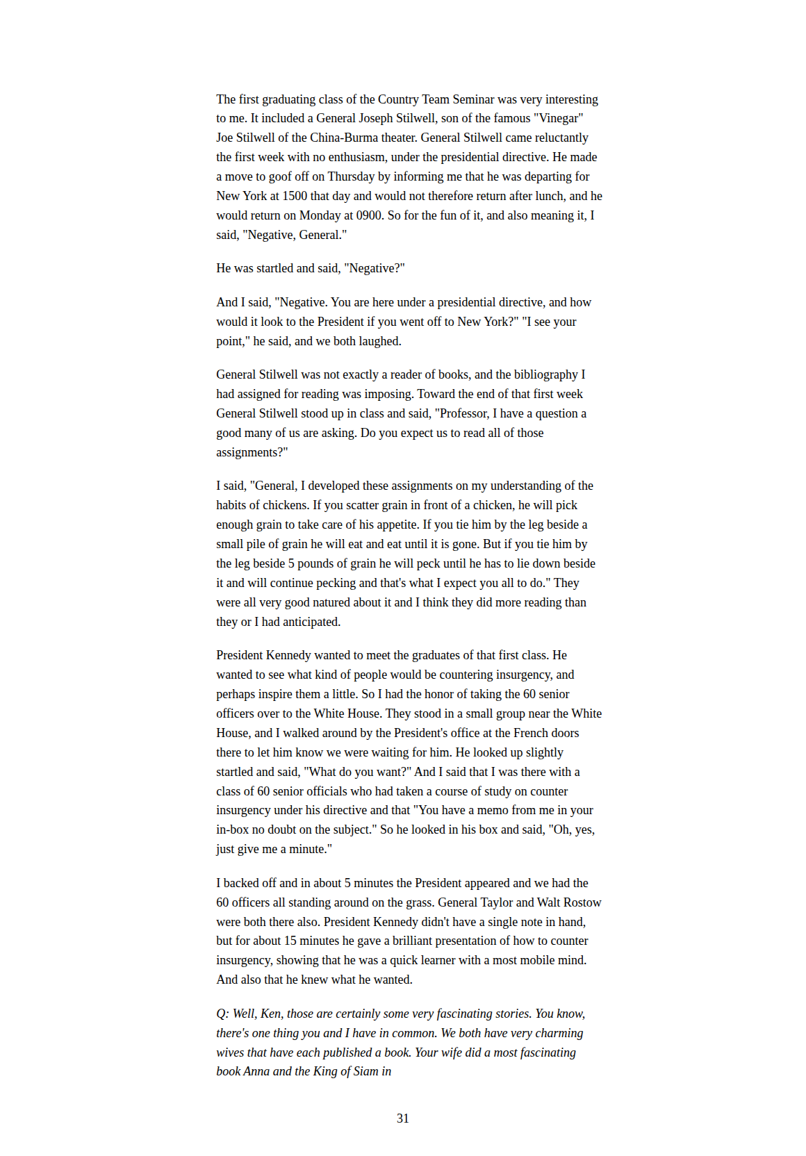The first graduating class of the Country Team Seminar was very interesting to me. It included a General Joseph Stilwell, son of the famous "Vinegar" Joe Stilwell of the China-Burma theater. General Stilwell came reluctantly the first week with no enthusiasm, under the presidential directive. He made a move to goof off on Thursday by informing me that he was departing for New York at 1500 that day and would not therefore return after lunch, and he would return on Monday at 0900. So for the fun of it, and also meaning it, I said, "Negative, General."
He was startled and said, "Negative?"
And I said, "Negative. You are here under a presidential directive, and how would it look to the President if you went off to New York?" "I see your point," he said, and we both laughed.
General Stilwell was not exactly a reader of books, and the bibliography I had assigned for reading was imposing. Toward the end of that first week General Stilwell stood up in class and said, "Professor, I have a question a good many of us are asking. Do you expect us to read all of those assignments?"
I said, "General, I developed these assignments on my understanding of the habits of chickens. If you scatter grain in front of a chicken, he will pick enough grain to take care of his appetite. If you tie him by the leg beside a small pile of grain he will eat and eat until it is gone. But if you tie him by the leg beside 5 pounds of grain he will peck until he has to lie down beside it and will continue pecking and that's what I expect you all to do." They were all very good natured about it and I think they did more reading than they or I had anticipated.
President Kennedy wanted to meet the graduates of that first class. He wanted to see what kind of people would be countering insurgency, and perhaps inspire them a little. So I had the honor of taking the 60 senior officers over to the White House. They stood in a small group near the White House, and I walked around by the President's office at the French doors there to let him know we were waiting for him. He looked up slightly startled and said, "What do you want?" And I said that I was there with a class of 60 senior officials who had taken a course of study on counter insurgency under his directive and that "You have a memo from me in your in-box no doubt on the subject." So he looked in his box and said, "Oh, yes, just give me a minute."
I backed off and in about 5 minutes the President appeared and we had the 60 officers all standing around on the grass. General Taylor and Walt Rostow were both there also. President Kennedy didn't have a single note in hand, but for about 15 minutes he gave a brilliant presentation of how to counter insurgency, showing that he was a quick learner with a most mobile mind. And also that he knew what he wanted.
Q: Well, Ken, those are certainly some very fascinating stories. You know, there's one thing you and I have in common. We both have very charming wives that have each published a book. Your wife did a most fascinating book Anna and the King of Siam in
31